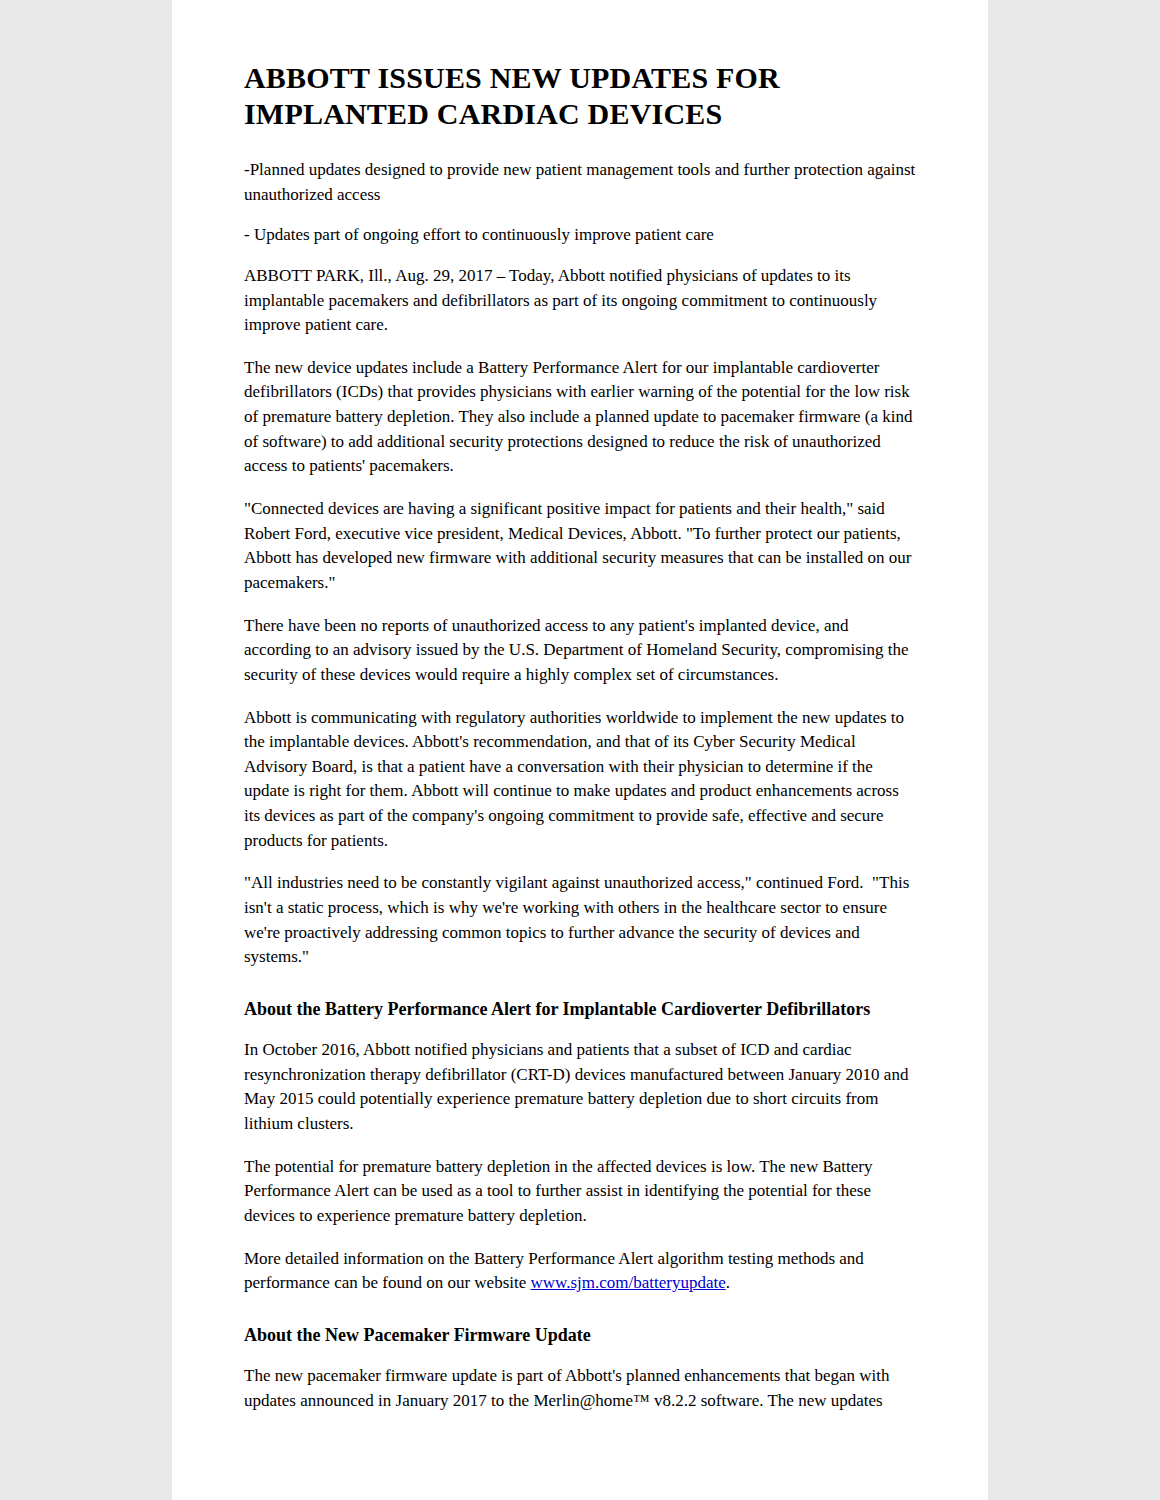ABBOTT ISSUES NEW UPDATES FOR IMPLANTED CARDIAC DEVICES
-Planned updates designed to provide new patient management tools and further protection against unauthorized access
- Updates part of ongoing effort to continuously improve patient care
ABBOTT PARK, Ill., Aug. 29, 2017 – Today, Abbott notified physicians of updates to its implantable pacemakers and defibrillators as part of its ongoing commitment to continuously improve patient care.
The new device updates include a Battery Performance Alert for our implantable cardioverter defibrillators (ICDs) that provides physicians with earlier warning of the potential for the low risk of premature battery depletion. They also include a planned update to pacemaker firmware (a kind of software) to add additional security protections designed to reduce the risk of unauthorized access to patients' pacemakers.
"Connected devices are having a significant positive impact for patients and their health," said Robert Ford, executive vice president, Medical Devices, Abbott. "To further protect our patients, Abbott has developed new firmware with additional security measures that can be installed on our pacemakers."
There have been no reports of unauthorized access to any patient's implanted device, and according to an advisory issued by the U.S. Department of Homeland Security, compromising the security of these devices would require a highly complex set of circumstances.
Abbott is communicating with regulatory authorities worldwide to implement the new updates to the implantable devices. Abbott's recommendation, and that of its Cyber Security Medical Advisory Board, is that a patient have a conversation with their physician to determine if the update is right for them. Abbott will continue to make updates and product enhancements across its devices as part of the company's ongoing commitment to provide safe, effective and secure products for patients.
"All industries need to be constantly vigilant against unauthorized access," continued Ford. "This isn't a static process, which is why we're working with others in the healthcare sector to ensure we're proactively addressing common topics to further advance the security of devices and systems."
About the Battery Performance Alert for Implantable Cardioverter Defibrillators
In October 2016, Abbott notified physicians and patients that a subset of ICD and cardiac resynchronization therapy defibrillator (CRT-D) devices manufactured between January 2010 and May 2015 could potentially experience premature battery depletion due to short circuits from lithium clusters.
The potential for premature battery depletion in the affected devices is low. The new Battery Performance Alert can be used as a tool to further assist in identifying the potential for these devices to experience premature battery depletion.
More detailed information on the Battery Performance Alert algorithm testing methods and performance can be found on our website www.sjm.com/batteryupdate.
About the New Pacemaker Firmware Update
The new pacemaker firmware update is part of Abbott's planned enhancements that began with updates announced in January 2017 to the Merlin@home™ v8.2.2 software. The new updates